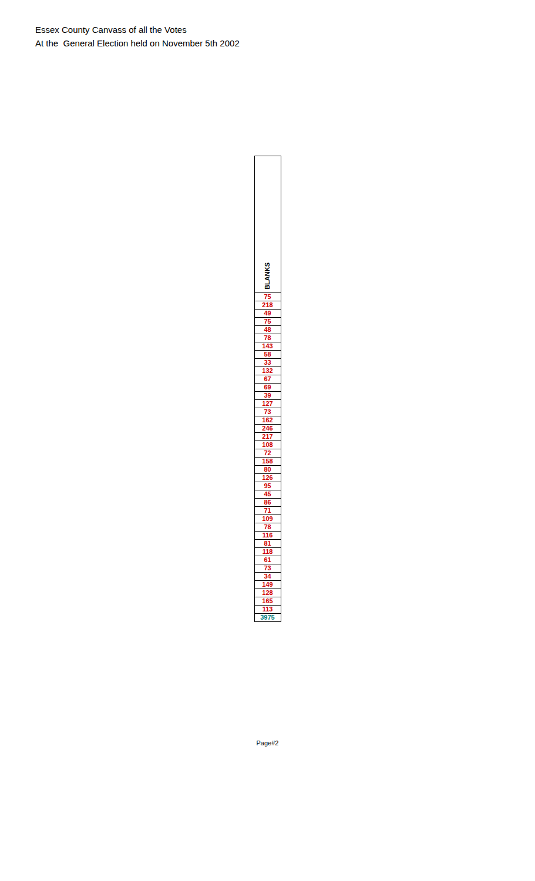Essex County Canvass of all the Votes
At the General Election held on November 5th 2002
| BLANKS |
| 75 |
| 218 |
| 49 |
| 75 |
| 48 |
| 78 |
| 143 |
| 58 |
| 33 |
| 132 |
| 67 |
| 69 |
| 39 |
| 127 |
| 73 |
| 162 |
| 246 |
| 217 |
| 108 |
| 72 |
| 158 |
| 80 |
| 126 |
| 95 |
| 45 |
| 86 |
| 71 |
| 109 |
| 78 |
| 116 |
| 81 |
| 118 |
| 61 |
| 73 |
| 34 |
| 149 |
| 128 |
| 165 |
| 113 |
| 3975 |
Page#2